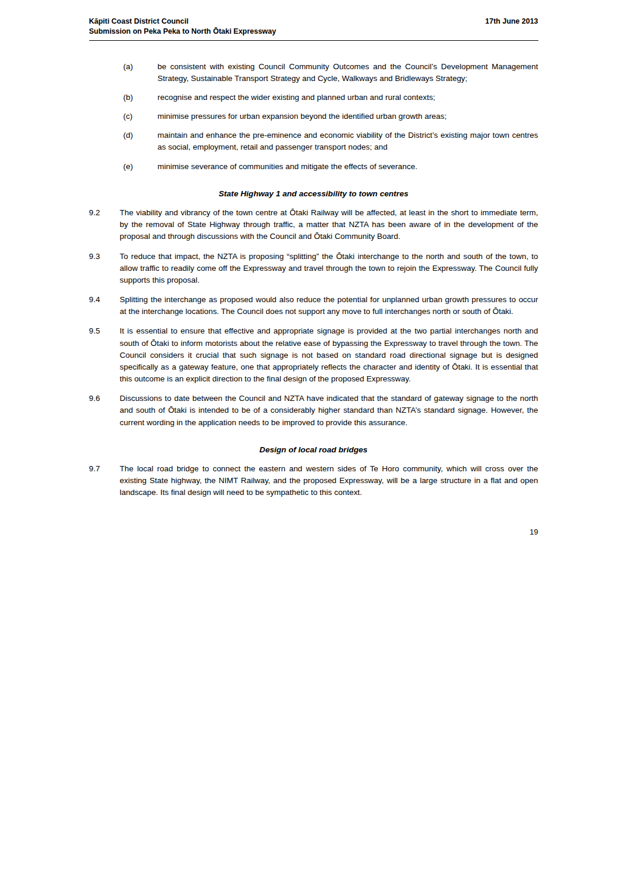Kāpiti Coast District Council
Submission on Peka Peka to North Ōtaki Expressway
17th June 2013
(a) be consistent with existing Council Community Outcomes and the Council’s Development Management Strategy, Sustainable Transport Strategy and Cycle, Walkways and Bridleways Strategy;
(b) recognise and respect the wider existing and planned urban and rural contexts;
(c) minimise pressures for urban expansion beyond the identified urban growth areas;
(d) maintain and enhance the pre-eminence and economic viability of the District’s existing major town centres as social, employment, retail and passenger transport nodes; and
(e) minimise severance of communities and mitigate the effects of severance.
State Highway 1 and accessibility to town centres
9.2 The viability and vibrancy of the town centre at Ōtaki Railway will be affected, at least in the short to immediate term, by the removal of State Highway through traffic, a matter that NZTA has been aware of in the development of the proposal and through discussions with the Council and Ōtaki Community Board.
9.3 To reduce that impact, the NZTA is proposing “splitting” the Ōtaki interchange to the north and south of the town, to allow traffic to readily come off the Expressway and travel through the town to rejoin the Expressway. The Council fully supports this proposal.
9.4 Splitting the interchange as proposed would also reduce the potential for unplanned urban growth pressures to occur at the interchange locations. The Council does not support any move to full interchanges north or south of Ōtaki.
9.5 It is essential to ensure that effective and appropriate signage is provided at the two partial interchanges north and south of Ōtaki to inform motorists about the relative ease of bypassing the Expressway to travel through the town. The Council considers it crucial that such signage is not based on standard road directional signage but is designed specifically as a gateway feature, one that appropriately reflects the character and identity of Ōtaki. It is essential that this outcome is an explicit direction to the final design of the proposed Expressway.
9.6 Discussions to date between the Council and NZTA have indicated that the standard of gateway signage to the north and south of Ōtaki is intended to be of a considerably higher standard than NZTA’s standard signage. However, the current wording in the application needs to be improved to provide this assurance.
Design of local road bridges
9.7 The local road bridge to connect the eastern and western sides of Te Horo community, which will cross over the existing State highway, the NIMT Railway, and the proposed Expressway, will be a large structure in a flat and open landscape. Its final design will need to be sympathetic to this context.
19